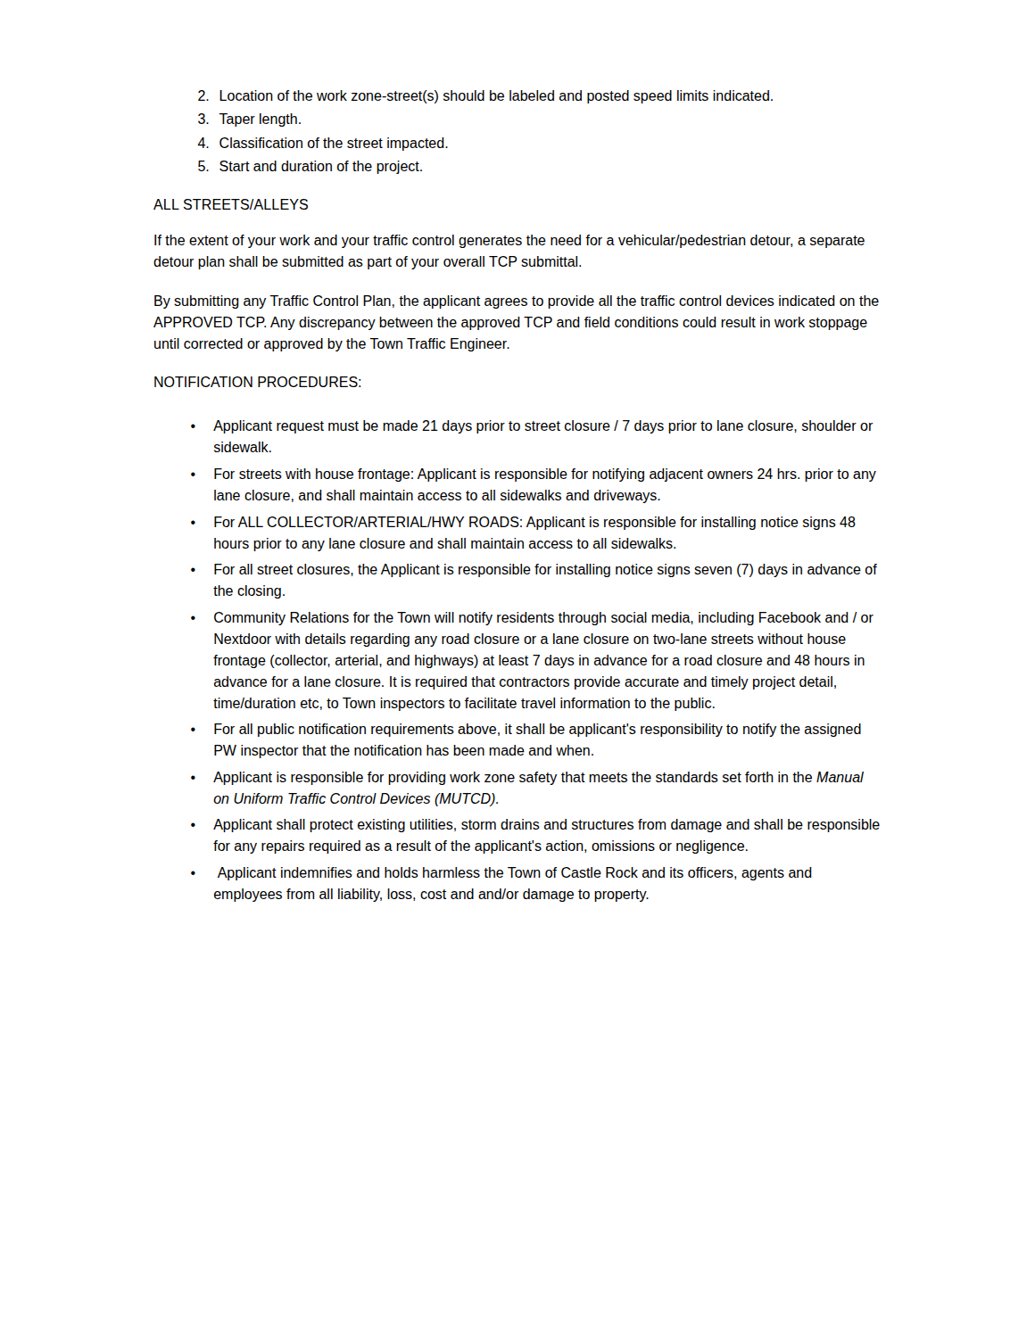Location of the work zone-street(s) should be labeled and posted speed limits indicated.
Taper length.
Classification of the street impacted.
Start and duration of the project.
ALL STREETS/ALLEYS
If the extent of your work and your traffic control generates the need for a vehicular/pedestrian detour, a separate detour plan shall be submitted as part of your overall TCP submittal.
By submitting any Traffic Control Plan, the applicant agrees to provide all the traffic control devices indicated on the APPROVED TCP. Any discrepancy between the approved TCP and field conditions could result in work stoppage until corrected or approved by the Town Traffic Engineer.
NOTIFICATION PROCEDURES:
Applicant request must be made 21 days prior to street closure / 7 days prior to lane closure, shoulder or sidewalk.
For streets with house frontage: Applicant is responsible for notifying adjacent owners 24 hrs. prior to any lane closure, and shall maintain access to all sidewalks and driveways.
For ALL COLLECTOR/ARTERIAL/HWY ROADS: Applicant is responsible for installing notice signs 48 hours prior to any lane closure and shall maintain access to all sidewalks.
For all street closures, the Applicant is responsible for installing notice signs seven (7) days in advance of the closing.
Community Relations for the Town will notify residents through social media, including Facebook and / or Nextdoor with details regarding any road closure or a lane closure on two-lane streets without house frontage (collector, arterial, and highways) at least 7 days in advance for a road closure and 48 hours in advance for a lane closure. It is required that contractors provide accurate and timely project detail, time/duration etc, to Town inspectors to facilitate travel information to the public.
For all public notification requirements above, it shall be applicant's responsibility to notify the assigned PW inspector that the notification has been made and when.
Applicant is responsible for providing work zone safety that meets the standards set forth in the Manual on Uniform Traffic Control Devices (MUTCD).
Applicant shall protect existing utilities, storm drains and structures from damage and shall be responsible for any repairs required as a result of the applicant's action, omissions or negligence.
Applicant indemnifies and holds harmless the Town of Castle Rock and its officers, agents and employees from all liability, loss, cost and and/or damage to property.